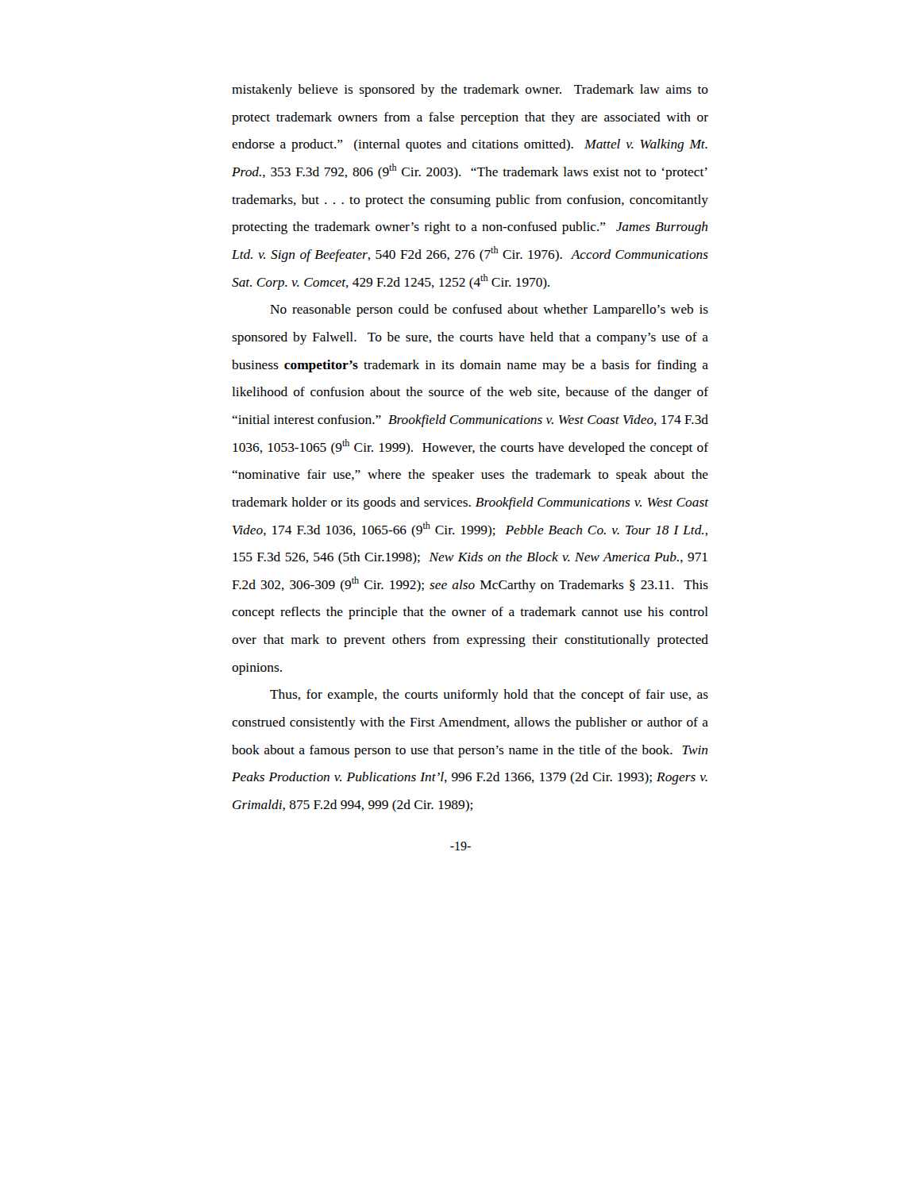mistakenly believe is sponsored by the trademark owner. Trademark law aims to protect trademark owners from a false perception that they are associated with or endorse a product.” (internal quotes and citations omitted). Mattel v. Walking Mt. Prod., 353 F.3d 792, 806 (9th Cir. 2003). “The trademark laws exist not to ‘protect’ trademarks, but . . . to protect the consuming public from confusion, concomitantly protecting the trademark owner’s right to a non-confused public.” James Burrough Ltd. v. Sign of Beefeater, 540 F2d 266, 276 (7th Cir. 1976). Accord Communications Sat. Corp. v. Comcet, 429 F.2d 1245, 1252 (4th Cir. 1970).
No reasonable person could be confused about whether Lamparello’s web is sponsored by Falwell. To be sure, the courts have held that a company’s use of a business competitor’s trademark in its domain name may be a basis for finding a likelihood of confusion about the source of the web site, because of the danger of “initial interest confusion.” Brookfield Communications v. West Coast Video, 174 F.3d 1036, 1053-1065 (9th Cir. 1999). However, the courts have developed the concept of “nominative fair use,” where the speaker uses the trademark to speak about the trademark holder or its goods and services. Brookfield Communications v. West Coast Video, 174 F.3d 1036, 1065-66 (9th Cir. 1999); Pebble Beach Co. v. Tour 18 I Ltd., 155 F.3d 526, 546 (5th Cir.1998); New Kids on the Block v. New America Pub., 971 F.2d 302, 306-309 (9th Cir. 1992); see also McCarthy on Trademarks § 23.11. This concept reflects the principle that the owner of a trademark cannot use his control over that mark to prevent others from expressing their constitutionally protected opinions.
Thus, for example, the courts uniformly hold that the concept of fair use, as construed consistently with the First Amendment, allows the publisher or author of a book about a famous person to use that person’s name in the title of the book. Twin Peaks Production v. Publications Int’l, 996 F.2d 1366, 1379 (2d Cir. 1993); Rogers v. Grimaldi, 875 F.2d 994, 999 (2d Cir. 1989);
-19-